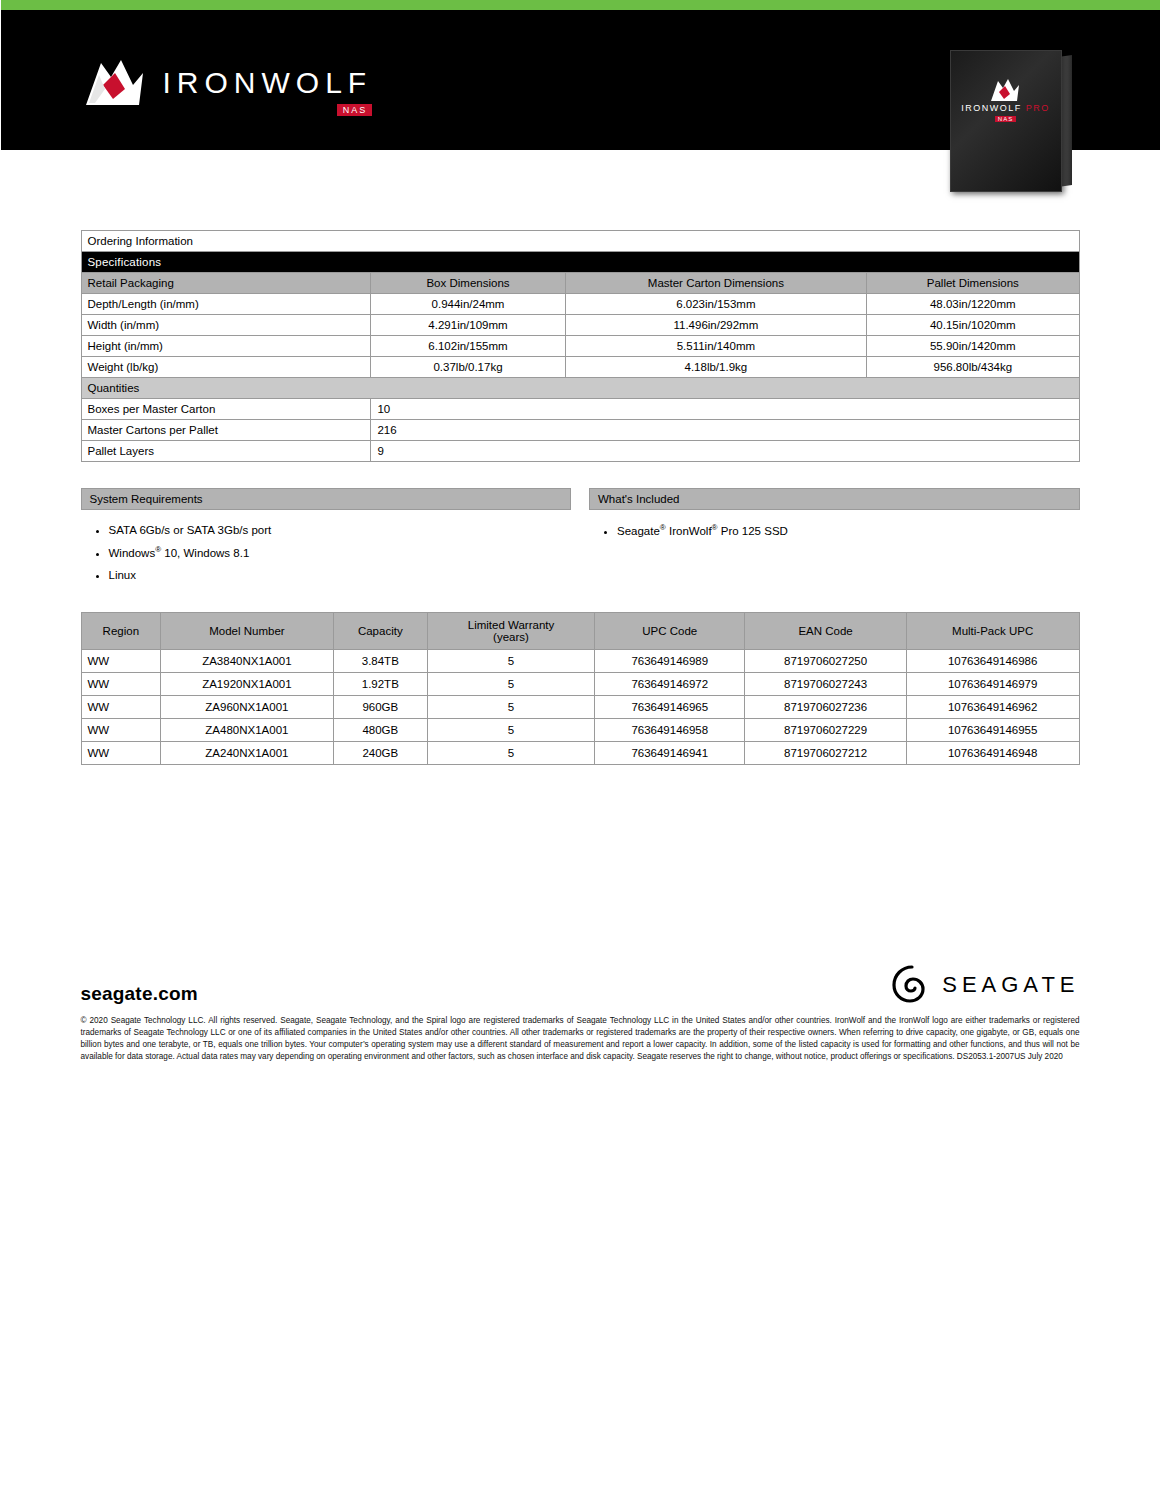IRONWOLFNAS
IRONWOLF PRO
NAS
| Ordering Information |
| Specifications |
| Retail Packaging | Box Dimensions | Master Carton Dimensions | Pallet Dimensions |
| Depth/Length (in/mm) | 0.944in/24mm | 6.023in/153mm | 48.03in/1220mm |
| Width (in/mm) | 4.291in/109mm | 11.496in/292mm | 40.15in/1020mm |
| Height (in/mm) | 6.102in/155mm | 5.511in/140mm | 55.90in/1420mm |
| Weight (lb/kg) | 0.37lb/0.17kg | 4.18lb/1.9kg | 956.80lb/434kg |
| Quantities |
| Boxes per Master Carton | 10 |
| Master Cartons per Pallet | 216 |
| Pallet Layers | 9 |
System Requirements
SATA 6Gb/s or SATA 3Gb/s port
Windows® 10, Windows 8.1
Linux
What's Included
Seagate® IronWolf® Pro 125 SSD
| Region | Model Number | Capacity | Limited Warranty (years) | UPC Code | EAN Code | Multi-Pack UPC |
| --- | --- | --- | --- | --- | --- | --- |
| WW | ZA3840NX1A001 | 3.84TB | 5 | 763649146989 | 8719706027250 | 10763649146986 |
| WW | ZA1920NX1A001 | 1.92TB | 5 | 763649146972 | 8719706027243 | 10763649146979 |
| WW | ZA960NX1A001 | 960GB | 5 | 763649146965 | 8719706027236 | 10763649146962 |
| WW | ZA480NX1A001 | 480GB | 5 | 763649146958 | 8719706027229 | 10763649146955 |
| WW | ZA240NX1A001 | 240GB | 5 | 763649146941 | 8719706027212 | 10763649146948 |
seagate.com
SEAGATE
© 2020 Seagate Technology LLC. All rights reserved. Seagate, Seagate Technology, and the Spiral logo are registered trademarks of Seagate Technology LLC in the United States and/or other countries. IronWolf and the IronWolf logo are either trademarks or registered trademarks of Seagate Technology LLC or one of its affiliated companies in the United States and/or other countries. All other trademarks or registered trademarks are the property of their respective owners. When referring to drive capacity, one gigabyte, or GB, equals one billion bytes and one terabyte, or TB, equals one trillion bytes. Your computer’s operating system may use a different standard of measurement and report a lower capacity. In addition, some of the listed capacity is used for formatting and other functions, and thus will not be available for data storage. Actual data rates may vary depending on operating environment and other factors, such as chosen interface and disk capacity. Seagate reserves the right to change, without notice, product offerings or specifications. DS2053.1-2007US July 2020